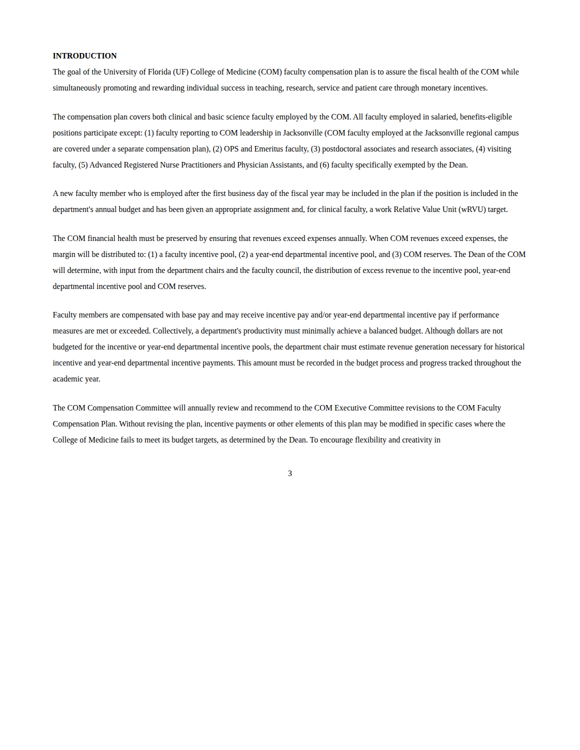INTRODUCTION
The goal of the University of Florida (UF) College of Medicine (COM) faculty compensation plan is to assure the fiscal health of the COM while simultaneously promoting and rewarding individual success in teaching, research, service and patient care through monetary incentives.
The compensation plan covers both clinical and basic science faculty employed by the COM. All faculty employed in salaried, benefits-eligible positions participate except: (1) faculty reporting to COM leadership in Jacksonville (COM faculty employed at the Jacksonville regional campus are covered under a separate compensation plan), (2) OPS and Emeritus faculty, (3) postdoctoral associates and research associates, (4) visiting faculty, (5) Advanced Registered Nurse Practitioners and Physician Assistants, and (6) faculty specifically exempted by the Dean.
A new faculty member who is employed after the first business day of the fiscal year may be included in the plan if the position is included in the department's annual budget and has been given an appropriate assignment and, for clinical faculty, a work Relative Value Unit (wRVU) target.
The COM financial health must be preserved by ensuring that revenues exceed expenses annually. When COM revenues exceed expenses, the margin will be distributed to: (1) a faculty incentive pool, (2) a year-end departmental incentive pool, and (3) COM reserves. The Dean of the COM will determine, with input from the department chairs and the faculty council, the distribution of excess revenue to the incentive pool, year-end departmental incentive pool and COM reserves.
Faculty members are compensated with base pay and may receive incentive pay and/or year-end departmental incentive pay if performance measures are met or exceeded. Collectively, a department's productivity must minimally achieve a balanced budget. Although dollars are not budgeted for the incentive or year-end departmental incentive pools, the department chair must estimate revenue generation necessary for historical incentive and year-end departmental incentive payments. This amount must be recorded in the budget process and progress tracked throughout the academic year.
The COM Compensation Committee will annually review and recommend to the COM Executive Committee revisions to the COM Faculty Compensation Plan. Without revising the plan, incentive payments or other elements of this plan may be modified in specific cases where the College of Medicine fails to meet its budget targets, as determined by the Dean. To encourage flexibility and creativity in
3